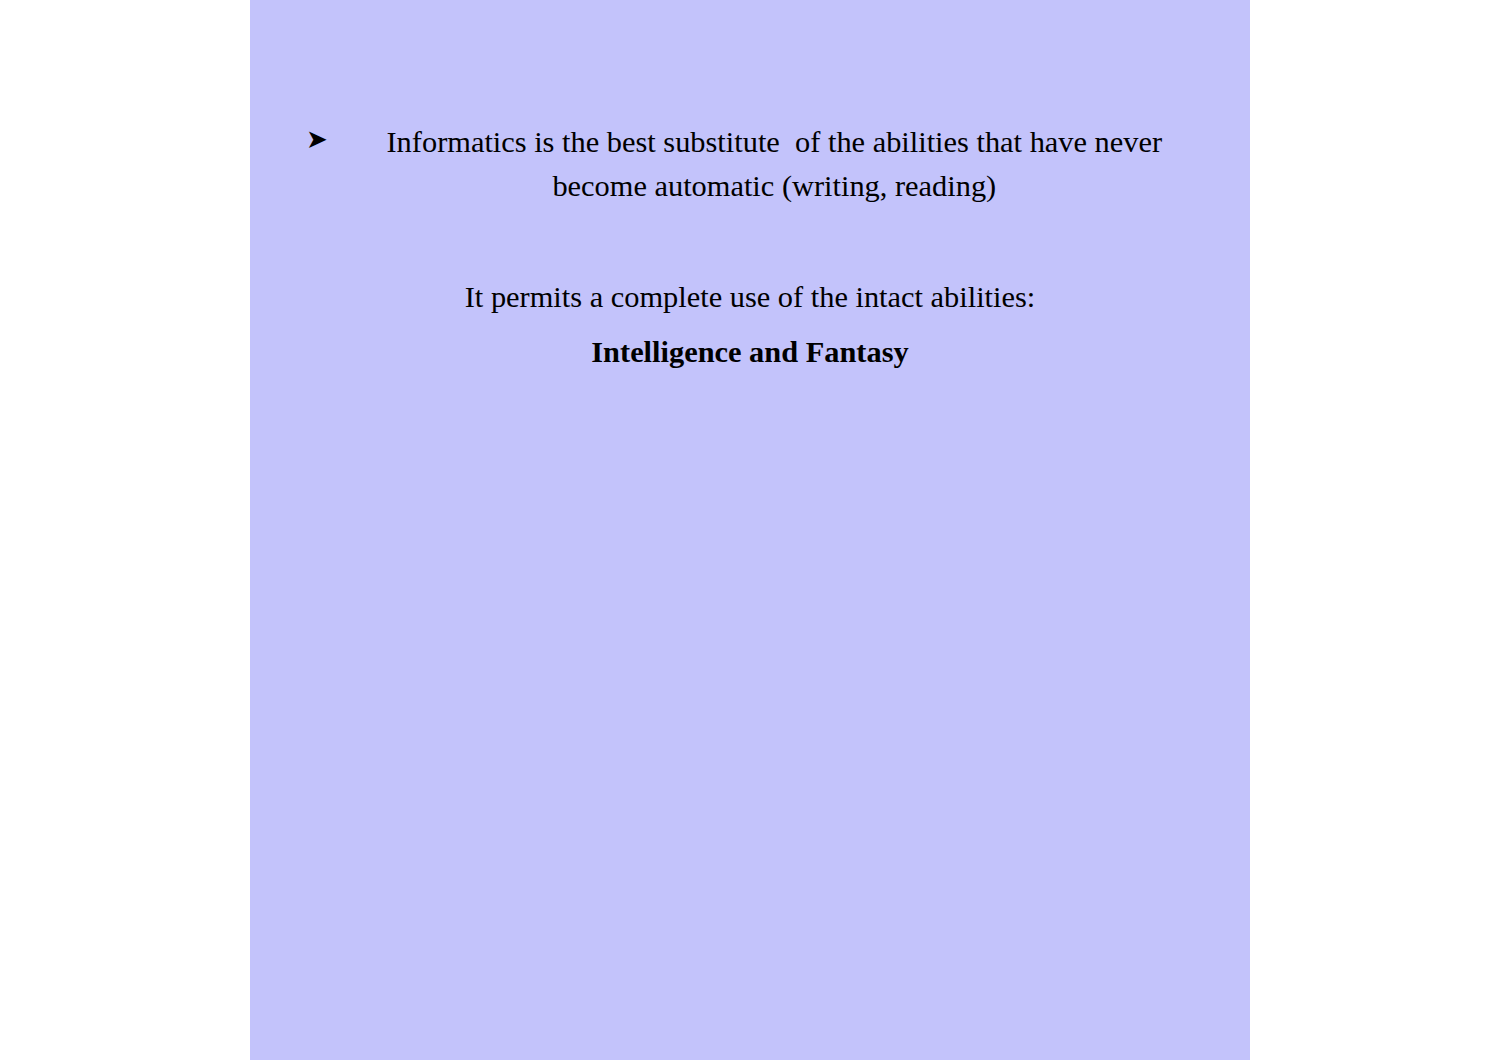Informatics is the best substitute of the abilities that have never become automatic (writing, reading)
It permits a complete use of the intact abilities: Intelligence and Fantasy